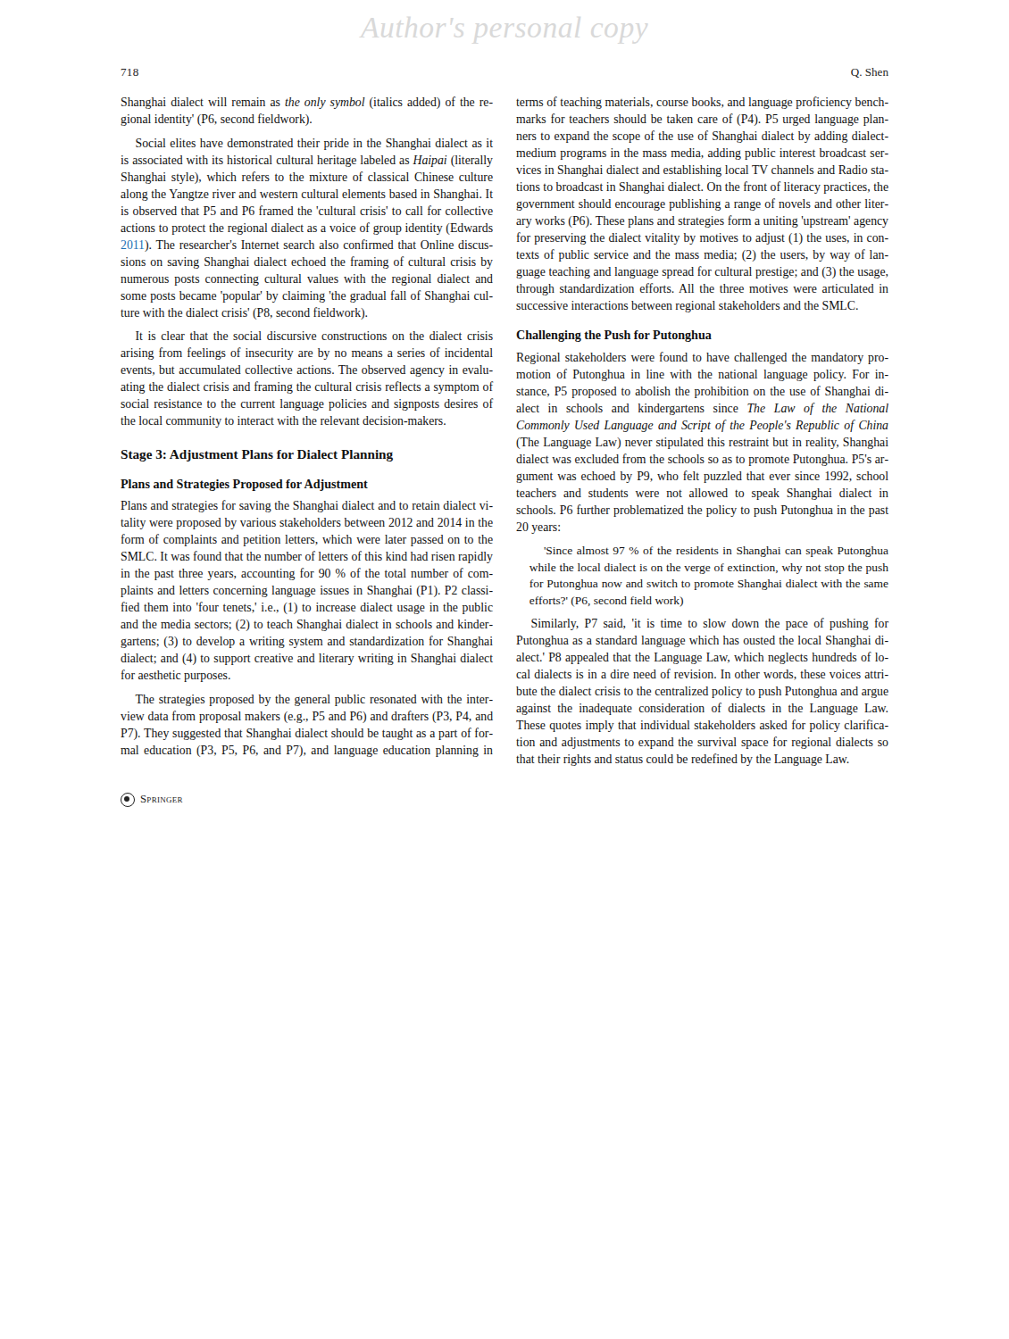Author's personal copy
718 Q. Shen
Shanghai dialect will remain as the only symbol (italics added) of the regional identity' (P6, second fieldwork).
Social elites have demonstrated their pride in the Shanghai dialect as it is associated with its historical cultural heritage labeled as Haipai (literally Shanghai style), which refers to the mixture of classical Chinese culture along the Yangtze river and western cultural elements based in Shanghai. It is observed that P5 and P6 framed the 'cultural crisis' to call for collective actions to protect the regional dialect as a voice of group identity (Edwards 2011). The researcher's Internet search also confirmed that Online discussions on saving Shanghai dialect echoed the framing of cultural crisis by numerous posts connecting cultural values with the regional dialect and some posts became 'popular' by claiming 'the gradual fall of Shanghai culture with the dialect crisis' (P8, second fieldwork).
It is clear that the social discursive constructions on the dialect crisis arising from feelings of insecurity are by no means a series of incidental events, but accumulated collective actions. The observed agency in evaluating the dialect crisis and framing the cultural crisis reflects a symptom of social resistance to the current language policies and signposts desires of the local community to interact with the relevant decision-makers.
Stage 3: Adjustment Plans for Dialect Planning
Plans and Strategies Proposed for Adjustment
Plans and strategies for saving the Shanghai dialect and to retain dialect vitality were proposed by various stakeholders between 2012 and 2014 in the form of complaints and petition letters, which were later passed on to the SMLC. It was found that the number of letters of this kind had risen rapidly in the past three years, accounting for 90 % of the total number of complaints and letters concerning language issues in Shanghai (P1). P2 classified them into 'four tenets,' i.e., (1) to increase dialect usage in the public and the media sectors; (2) to teach Shanghai dialect in schools and kindergartens; (3) to develop a writing system and standardization for Shanghai dialect; and (4) to support creative and literary writing in Shanghai dialect for aesthetic purposes.
The strategies proposed by the general public resonated with the interview data from proposal makers (e.g., P5 and P6) and drafters (P3, P4, and P7). They suggested that Shanghai dialect should be taught as a part of formal education (P3, P5, P6, and P7), and language education planning in terms of teaching materials, course books, and language proficiency benchmarks for teachers should be taken care of (P4). P5 urged language planners to expand the scope of the use of Shanghai dialect by adding dialect-medium programs in the mass media, adding public interest broadcast services in Shanghai dialect and establishing local TV channels and Radio stations to broadcast in Shanghai dialect. On the front of literacy practices, the government should encourage publishing a range of novels and other literary works (P6). These plans and strategies form a uniting 'upstream' agency for preserving the dialect vitality by motives to adjust (1) the uses, in contexts of public service and the mass media; (2) the users, by way of language teaching and language spread for cultural prestige; and (3) the usage, through standardization efforts. All the three motives were articulated in successive interactions between regional stakeholders and the SMLC.
Challenging the Push for Putonghua
Regional stakeholders were found to have challenged the mandatory promotion of Putonghua in line with the national language policy. For instance, P5 proposed to abolish the prohibition on the use of Shanghai dialect in schools and kindergartens since The Law of the National Commonly Used Language and Script of the People's Republic of China (The Language Law) never stipulated this restraint but in reality, Shanghai dialect was excluded from the schools so as to promote Putonghua. P5's argument was echoed by P9, who felt puzzled that ever since 1992, school teachers and students were not allowed to speak Shanghai dialect in schools. P6 further problematized the policy to push Putonghua in the past 20 years:
'Since almost 97 % of the residents in Shanghai can speak Putonghua while the local dialect is on the verge of extinction, why not stop the push for Putonghua now and switch to promote Shanghai dialect with the same efforts?' (P6, second field work)
Similarly, P7 said, 'it is time to slow down the pace of pushing for Putonghua as a standard language which has ousted the local Shanghai dialect.' P8 appealed that the Language Law, which neglects hundreds of local dialects is in a dire need of revision. In other words, these voices attribute the dialect crisis to the centralized policy to push Putonghua and argue against the inadequate consideration of dialects in the Language Law. These quotes imply that individual stakeholders asked for policy clarification and adjustments to expand the survival space for regional dialects so that their rights and status could be redefined by the Language Law.
Springer